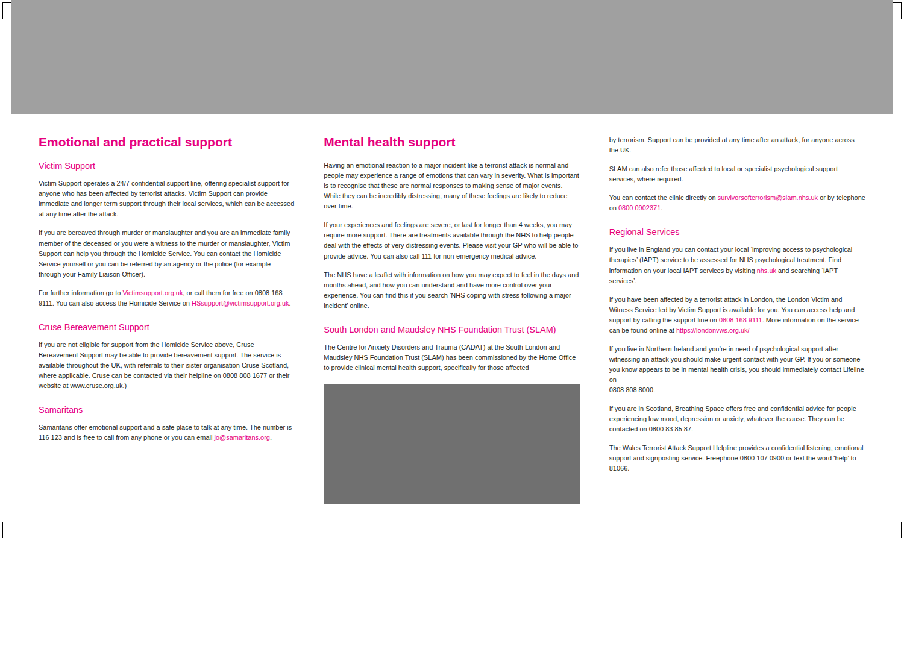Emotional and practical support
Victim Support
Victim Support operates a 24/7 confidential support line, offering specialist support for anyone who has been affected by terrorist attacks. Victim Support can provide immediate and longer term support through their local services, which can be accessed at any time after the attack.
If you are bereaved through murder or manslaughter and you are an immediate family member of the deceased or you were a witness to the murder or manslaughter, Victim Support can help you through the Homicide Service. You can contact the Homicide Service yourself or you can be referred by an agency or the police (for example through your Family Liaison Officer).
For further information go to Victimsupport.org.uk, or call them for free on 0808 168 9111. You can also access the Homicide Service on HSsupport@victimsupport.org.uk.
Cruse Bereavement Support
If you are not eligible for support from the Homicide Service above, Cruse Bereavement Support may be able to provide bereavement support. The service is available throughout the UK, with referrals to their sister organisation Cruse Scotland, where applicable. Cruse can be contacted via their helpline on 0808 808 1677 or their website at www.cruse.org.uk.)
Samaritans
Samaritans offer emotional support and a safe place to talk at any time. The number is 116 123 and is free to call from any phone or you can email jo@samaritans.org.
Mental health support
Having an emotional reaction to a major incident like a terrorist attack is normal and people may experience a range of emotions that can vary in severity. What is important is to recognise that these are normal responses to making sense of major events. While they can be incredibly distressing, many of these feelings are likely to reduce over time.
If your experiences and feelings are severe, or last for longer than 4 weeks, you may require more support. There are treatments available through the NHS to help people deal with the effects of very distressing events. Please visit your GP who will be able to provide advice. You can also call 111 for non-emergency medical advice.
The NHS have a leaflet with information on how you may expect to feel in the days and months ahead, and how you can understand and have more control over your experience. You can find this if you search ‘NHS coping with stress following a major incident’ online.
South London and Maudsley NHS Foundation Trust (SLAM)
The Centre for Anxiety Disorders and Trauma (CADAT) at the South London and Maudsley NHS Foundation Trust (SLAM) has been commissioned by the Home Office to provide clinical mental health support, specifically for those affected
by terrorism. Support can be provided at any time after an attack, for anyone across the UK.
SLAM can also refer those affected to local or specialist psychological support services, where required.
You can contact the clinic directly on survivorsofterrorism@slam.nhs.uk or by telephone on 0800 0902371.
Regional Services
If you live in England you can contact your local ‘improving access to psychological therapies’ (IAPT) service to be assessed for NHS psychological treatment. Find information on your local IAPT services by visiting nhs.uk and searching ‘IAPT services’.
If you have been affected by a terrorist attack in London, the London Victim and Witness Service led by Victim Support is available for you. You can access help and support by calling the support line on 0808 168 9111. More information on the service can be found online at https://londonvws.org.uk/
If you live in Northern Ireland and you’re in need of psychological support after witnessing an attack you should make urgent contact with your GP. If you or someone you know appears to be in mental health crisis, you should immediately contact Lifeline on
0808 808 8000.
If you are in Scotland, Breathing Space offers free and confidential advice for people experiencing low mood, depression or anxiety, whatever the cause. They can be contacted on 0800 83 85 87.
The Wales Terrorist Attack Support Helpline provides a confidential listening, emotional support and signposting service. Freephone 0800 107 0900 or text the word ‘help’ to 81066.